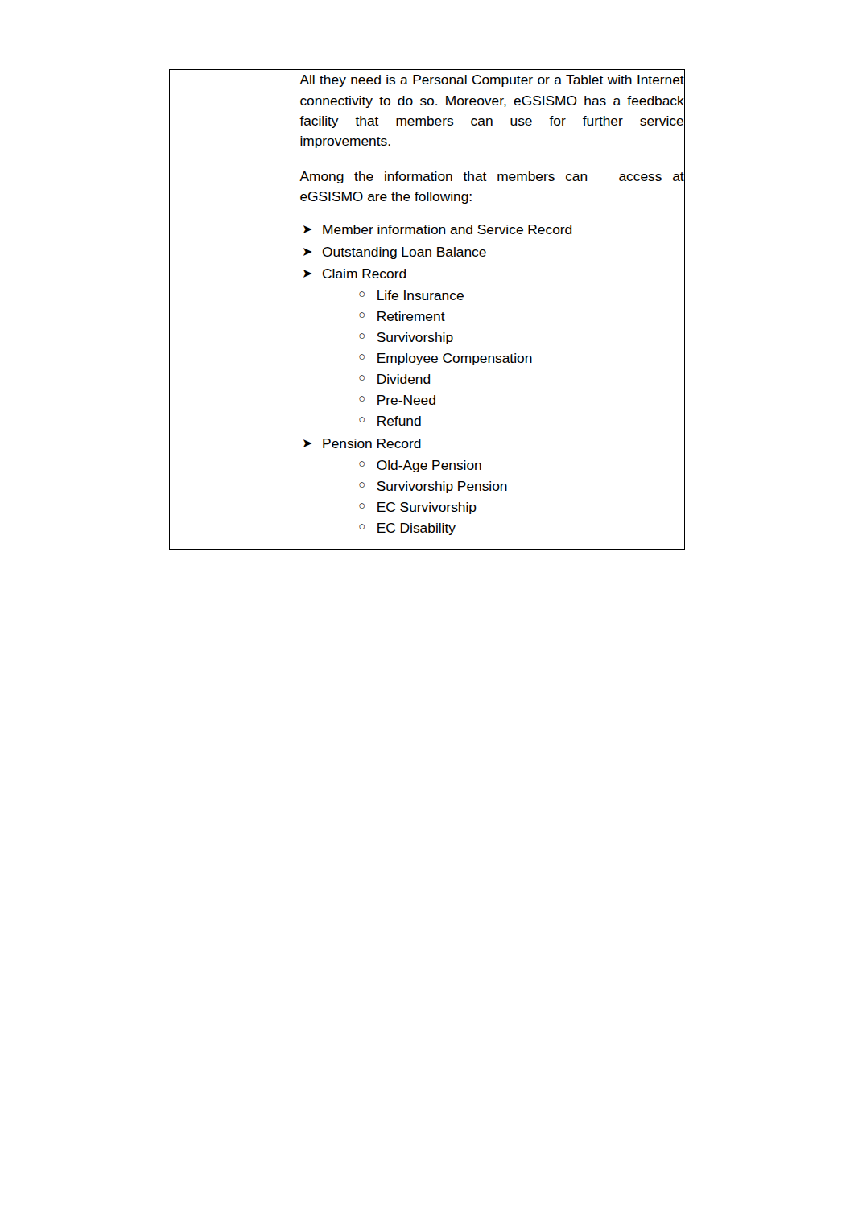| | | All they need is a Personal Computer or a Tablet with Internet connectivity to do so. Moreover, eGSISMO has a feedback facility that members can use for further service improvements. Among the information that members can access at eGSISMO are the following: Member information and Service Record Outstanding Loan Balance Claim Record Life Insurance Retirement Survivorship Employee Compensation Dividend Pre-Need Refund Pension Record Old-Age Pension Survivorship Pension EC Survivorship EC Disability |